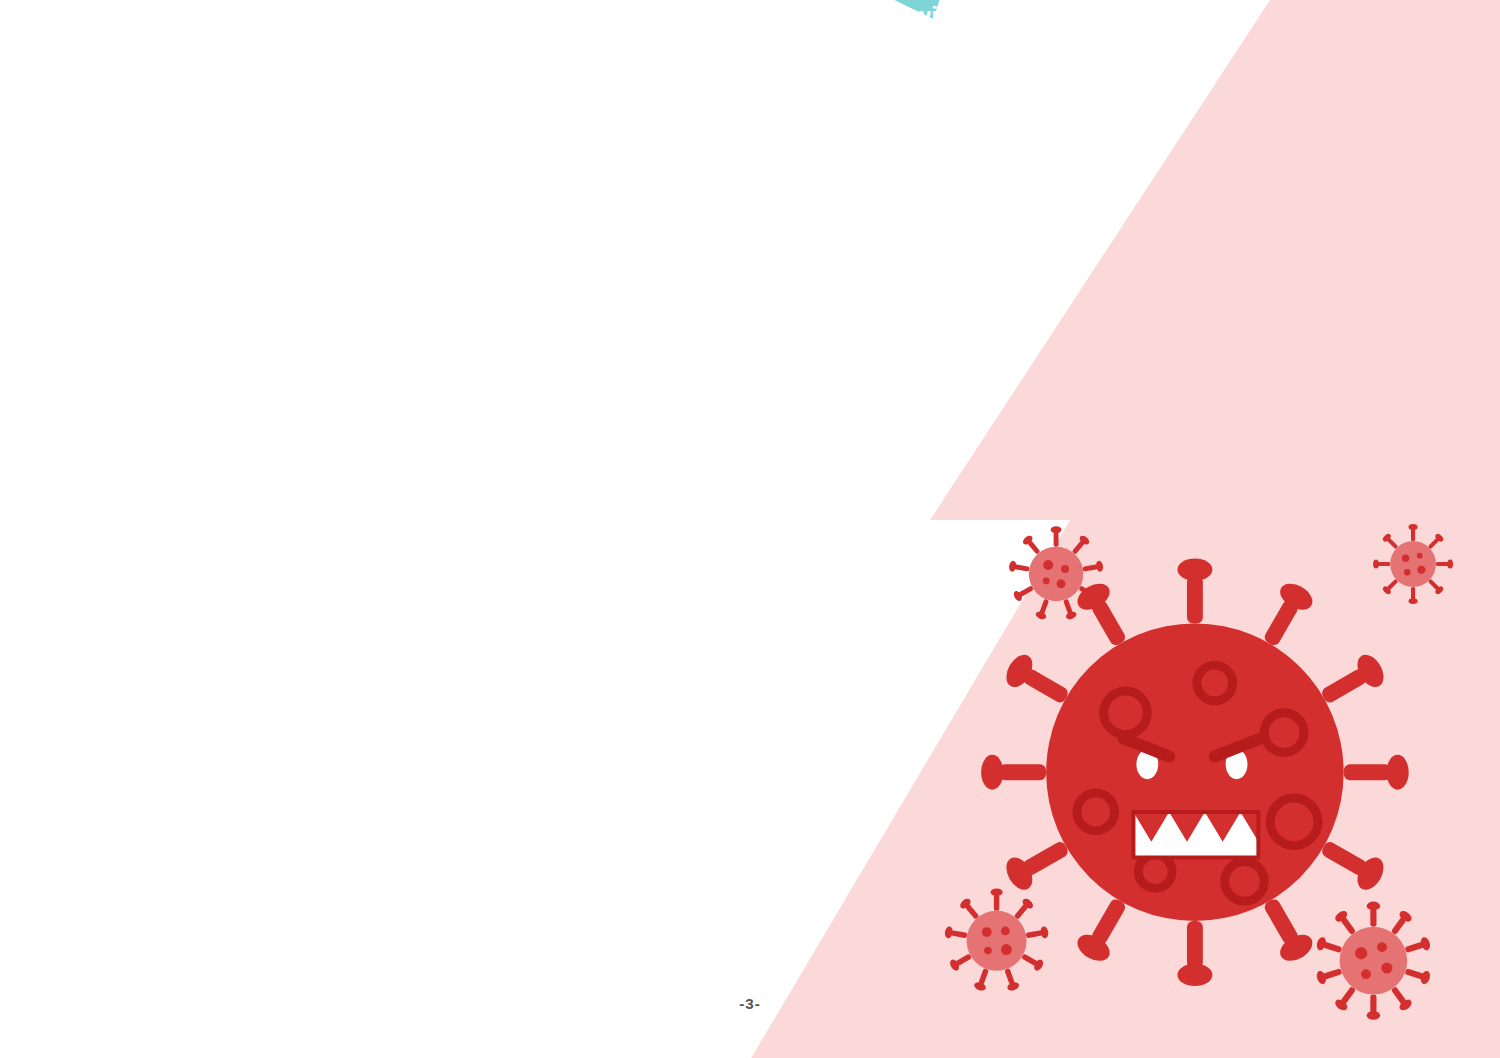Children presenting signs and symptoms while at school will be isolated in a specially designated room, the Protocol will be implemented and the Public Health Service will be notified.
Schools are equipped with special thermometers to take a child’s temperature if necessary.
It is recommended that you keep your phone switched on at all times.
-3-